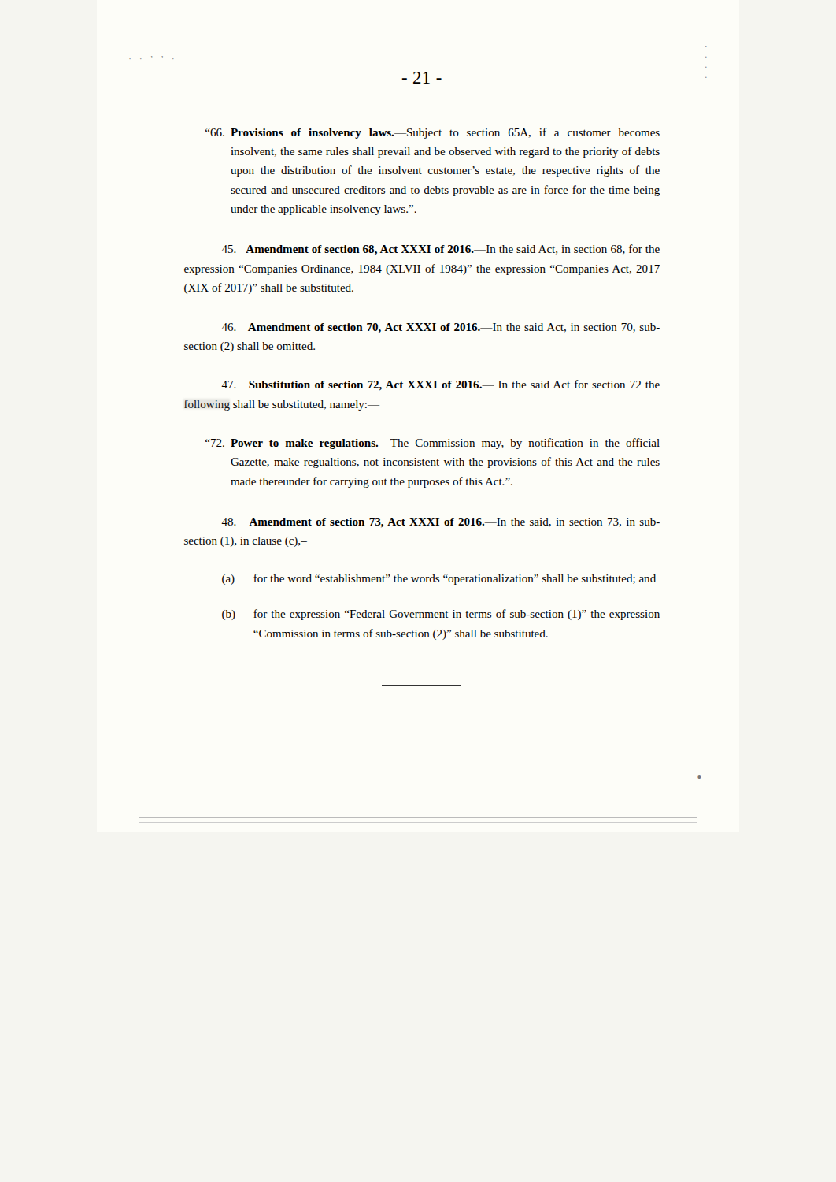· · ʼ ʼ ·
·
·
·
·
- 21 -
“66.
Provisions of insolvency laws.—Subject to section 65A, if a customer becomes insolvent, the same rules shall prevail and be observed with regard to the priority of debts upon the distribution of the insolvent customer’s estate, the respective rights of the secured and unsecured creditors and to debts provable as are in force for the time being under the applicable insolvency laws.”.
45. Amendment of section 68, Act XXXI of 2016.—In the said Act, in section 68, for the expression “Companies Ordinance, 1984 (XLVII of 1984)” the expression “Companies Act, 2017 (XIX of 2017)” shall be substituted.
46. Amendment of section 70, Act XXXI of 2016.—In the said Act, in section 70, sub-section (2) shall be omitted.
47. Substitution of section 72, Act XXXI of 2016.— In the said Act for section 72 the following shall be substituted, namely:—
“72.
Power to make regulations.—The Commission may, by notification in the official Gazette, make regualtions, not inconsistent with the provisions of this Act and the rules made thereunder for carrying out the purposes of this Act.”.
48. Amendment of section 73, Act XXXI of 2016.—In the said, in section 73, in sub-section (1), in clause (c),–
(a)
for the word “establishment” the words “operationalization” shall be substituted; and
(b)
for the expression “Federal Government in terms of sub-section (1)” the expression “Commission in terms of sub-section (2)” shall be substituted.
•